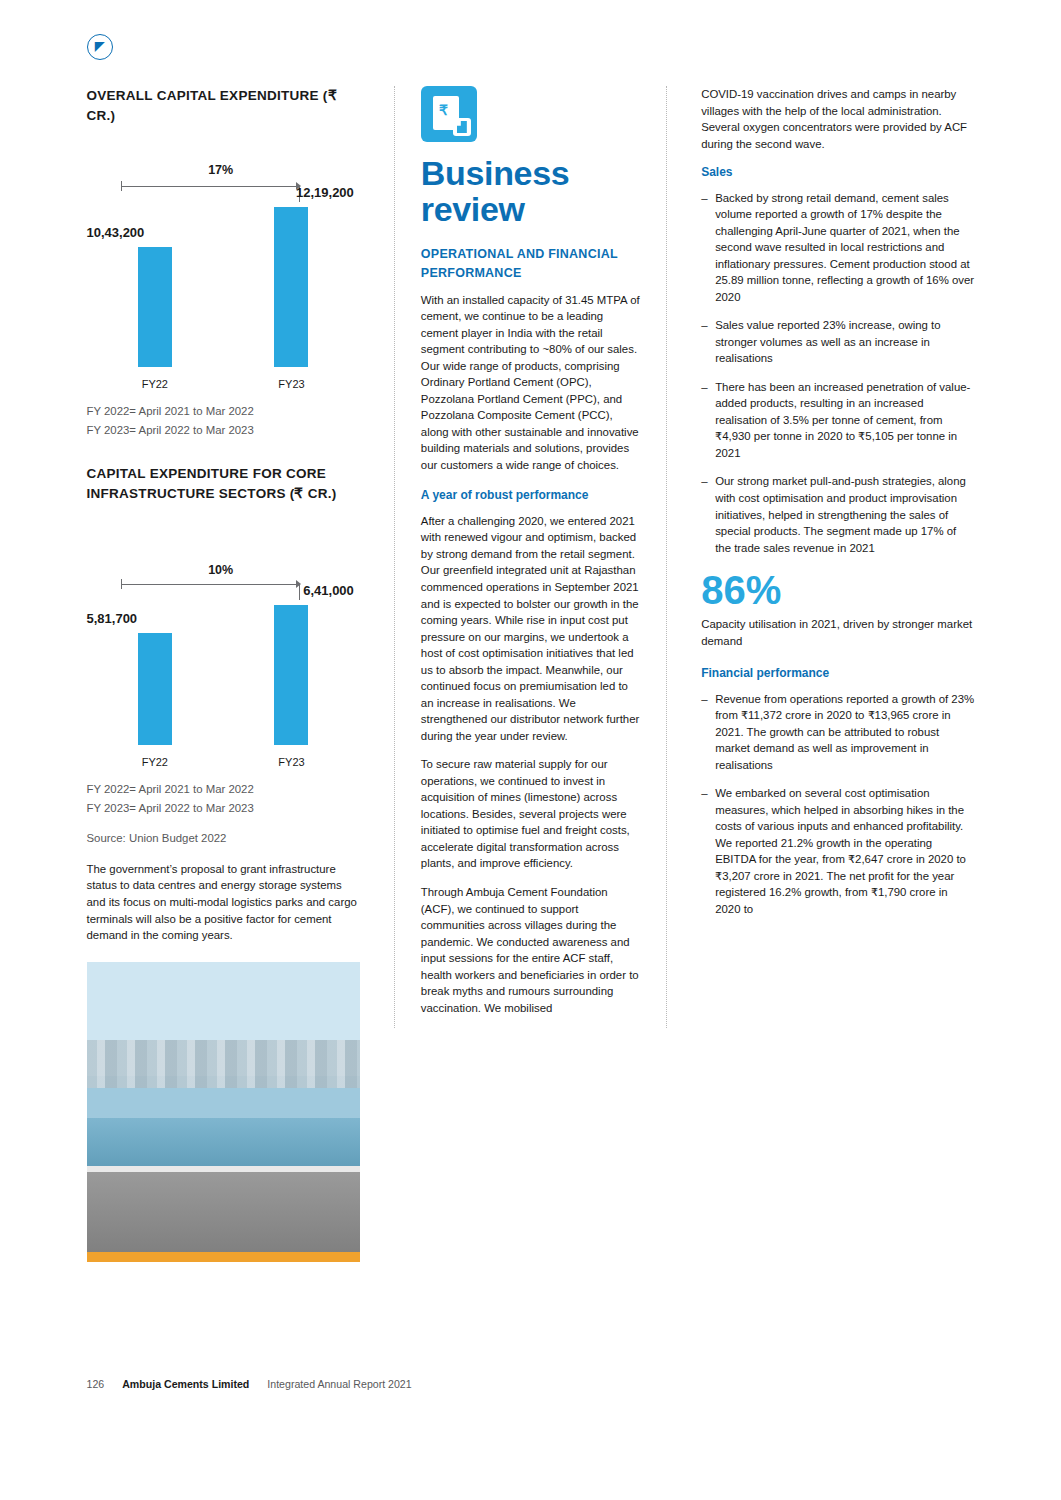◤
Overall capital expenditure (₹ cr.)
17%
10,43,200
12,19,200
FY22 FY23
FY 2022= April 2021 to Mar 2022
FY 2023= April 2022 to Mar 2023
Capital expenditure for core infrastructure sectors (₹ cr.)
10%
5,81,700
6,41,000
FY22 FY23
FY 2022= April 2021 to Mar 2022
FY 2023= April 2022 to Mar 2023
Source: Union Budget 2022
The government’s proposal to grant infrastructure status to data centres and energy storage systems and its focus on multi-modal logistics parks and cargo terminals will also be a positive factor for cement demand in the coming years.
Business
review
Operational and financial performance
With an installed capacity of 31.45 MTPA of cement, we continue to be a leading cement player in India with the retail segment contributing to ~80% of our sales. Our wide range of products, comprising Ordinary Portland Cement (OPC), Pozzolana Portland Cement (PPC), and Pozzolana Composite Cement (PCC), along with other sustainable and innovative building materials and solutions, provides our customers a wide range of choices.
A year of robust performance
After a challenging 2020, we entered 2021 with renewed vigour and optimism, backed by strong demand from the retail segment. Our greenfield integrated unit at Rajasthan commenced operations in September 2021 and is expected to bolster our growth in the coming years. While rise in input cost put pressure on our margins, we undertook a host of cost optimisation initiatives that led us to absorb the impact. Meanwhile, our continued focus on premiumisation led to an increase in realisations. We strengthened our distributor network further during the year under review.
To secure raw material supply for our operations, we continued to invest in acquisition of mines (limestone) across locations. Besides, several projects were initiated to optimise fuel and freight costs, accelerate digital transformation across plants, and improve efficiency.
Through Ambuja Cement Foundation (ACF), we continued to support communities across villages during the pandemic. We conducted awareness and input sessions for the entire ACF staff, health workers and beneficiaries in order to break myths and rumours surrounding vaccination. We mobilised
COVID-19 vaccination drives and camps in nearby villages with the help of the local administration. Several oxygen concentrators were provided by ACF during the second wave.
Sales
Backed by strong retail demand, cement sales volume reported a growth of 17% despite the challenging April-June quarter of 2021, when the second wave resulted in local restrictions and inflationary pressures. Cement production stood at 25.89 million tonne, reflecting a growth of 16% over 2020
Sales value reported 23% increase, owing to stronger volumes as well as an increase in realisations
There has been an increased penetration of value-added products, resulting in an increased realisation of 3.5% per tonne of cement, from ₹4,930 per tonne in 2020 to ₹5,105 per tonne in 2021
Our strong market pull-and-push strategies, along with cost optimisation and product improvisation initiatives, helped in strengthening the sales of special products. The segment made up 17% of the trade sales revenue in 2021
86%
Capacity utilisation in 2021, driven by stronger market demand
Financial performance
Revenue from operations reported a growth of 23% from ₹11,372 crore in 2020 to ₹13,965 crore in 2021. The growth can be attributed to robust market demand as well as improvement in realisations
We embarked on several cost optimisation measures, which helped in absorbing hikes in the costs of various inputs and enhanced profitability. We reported 21.2% growth in the operating EBITDA for the year, from ₹2,647 crore in 2020 to ₹3,207 crore in 2021. The net profit for the year registered 16.2% growth, from ₹1,790 crore in 2020 to
126 Ambuja Cements Limited Integrated Annual Report 2021